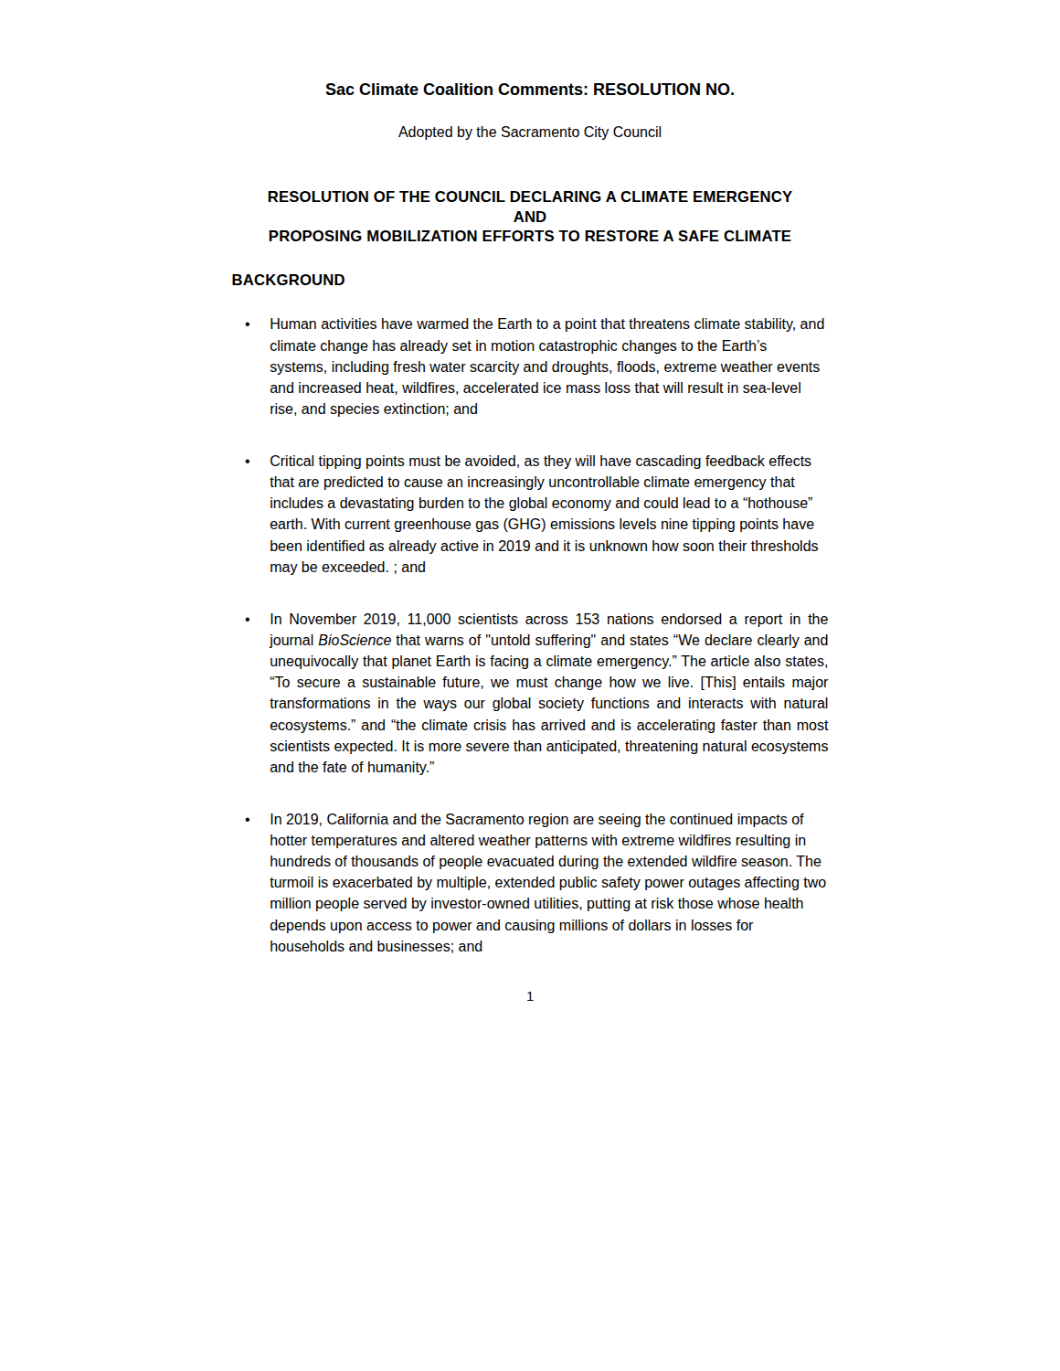Sac Climate Coalition Comments: RESOLUTION NO.
Adopted by the Sacramento City Council
RESOLUTION OF THE COUNCIL DECLARING A CLIMATE EMERGENCY
AND
PROPOSING MOBILIZATION EFFORTS TO RESTORE A SAFE CLIMATE
BACKGROUND
Human activities have warmed the Earth to a point that threatens climate stability, and climate change has already set in motion catastrophic changes to the Earth’s systems, including fresh water scarcity and droughts, floods, extreme weather events and increased heat, wildfires, accelerated ice mass loss that will result in sea-level rise, and species extinction; and
Critical tipping points must be avoided, as they will have cascading feedback effects that are predicted to cause an increasingly uncontrollable climate emergency that includes a devastating burden to the global economy and could lead to a “hothouse” earth. With current greenhouse gas (GHG) emissions levels nine tipping points have been identified as already active in 2019 and it is unknown how soon their thresholds may be exceeded. ; and
In November 2019, 11,000 scientists across 153 nations endorsed a report in the journal BioScience that warns of "untold suffering" and states “We declare clearly and unequivocally that planet Earth is facing a climate emergency.” The article also states, “To secure a sustainable future, we must change how we live. [This] entails major transformations in the ways our global society functions and interacts with natural ecosystems.” and “the climate crisis has arrived and is accelerating faster than most scientists expected. It is more severe than anticipated, threatening natural ecosystems and the fate of humanity.”
In 2019, California and the Sacramento region are seeing the continued impacts of hotter temperatures and altered weather patterns with extreme wildfires resulting in hundreds of thousands of people evacuated during the extended wildfire season. The turmoil is exacerbated by multiple, extended public safety power outages affecting two million people served by investor-owned utilities, putting at risk those whose health depends upon access to power and causing millions of dollars in losses for households and businesses; and
1